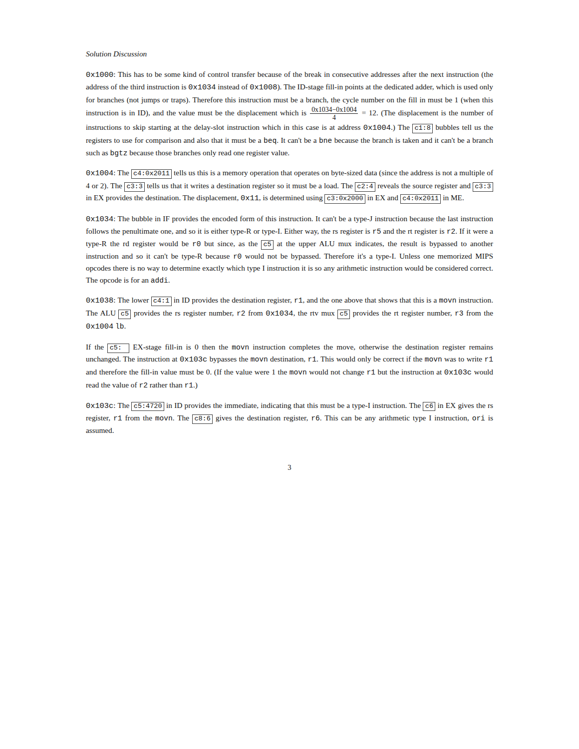Solution Discussion
0x1000: This has to be some kind of control transfer because of the break in consecutive addresses after the next instruction (the address of the third instruction is 0x1034 instead of 0x1008). The ID-stage fill-in points at the dedicated adder, which is used only for branches (not jumps or traps). Therefore this instruction must be a branch, the cycle number on the fill in must be 1 (when this instruction is in ID), and the value must be the displacement which is 0x1034−0x10044 = 12. (The displacement is the number of instructions to skip starting at the delay-slot instruction which in this case is at address 0x1004.) The c1:8 bubbles tell us the registers to use for comparison and also that it must be a beq. It can't be a bne because the branch is taken and it can't be a branch such as bgtz because those branches only read one register value.
0x1004: The c4:0x2011 tells us this is a memory operation that operates on byte-sized data (since the address is not a multiple of 4 or 2). The c3:3 tells us that it writes a destination register so it must be a load. The c2:4 reveals the source register and c3:3 in EX provides the destination. The displacement, 0x11, is determined using c3:0x2000 in EX and c4:0x2011 in ME.
0x1034: The bubble in IF provides the encoded form of this instruction. It can't be a type-J instruction because the last instruction follows the penultimate one, and so it is either type-R or type-I. Either way, the rs register is r5 and the rt register is r2. If it were a type-R the rd register would be r0 but since, as the c5 at the upper ALU mux indicates, the result is bypassed to another instruction and so it can't be type-R because r0 would not be bypassed. Therefore it's a type-I. Unless one memorized MIPS opcodes there is no way to determine exactly which type I instruction it is so any arithmetic instruction would be considered correct. The opcode is for an addi.
0x1038: The lower c4:1 in ID provides the destination register, r1, and the one above that shows that this is a movn instruction. The ALU c5 provides the rs register number, r2 from 0x1034, the rtv mux c5 provides the rt register number, r3 from the 0x1004 lb.
If the c5: EX-stage fill-in is 0 then the movn instruction completes the move, otherwise the destination register remains unchanged. The instruction at 0x103c bypasses the movn destination, r1. This would only be correct if the movn was to write r1 and therefore the fill-in value must be 0. (If the value were 1 the movn would not change r1 but the instruction at 0x103c would read the value of r2 rather than r1.)
0x103c: The c5:4720 in ID provides the immediate, indicating that this must be a type-I instruction. The c6 in EX gives the rs register, r1 from the movn. The c8:6 gives the destination register, r6. This can be any arithmetic type I instruction, ori is assumed.
3